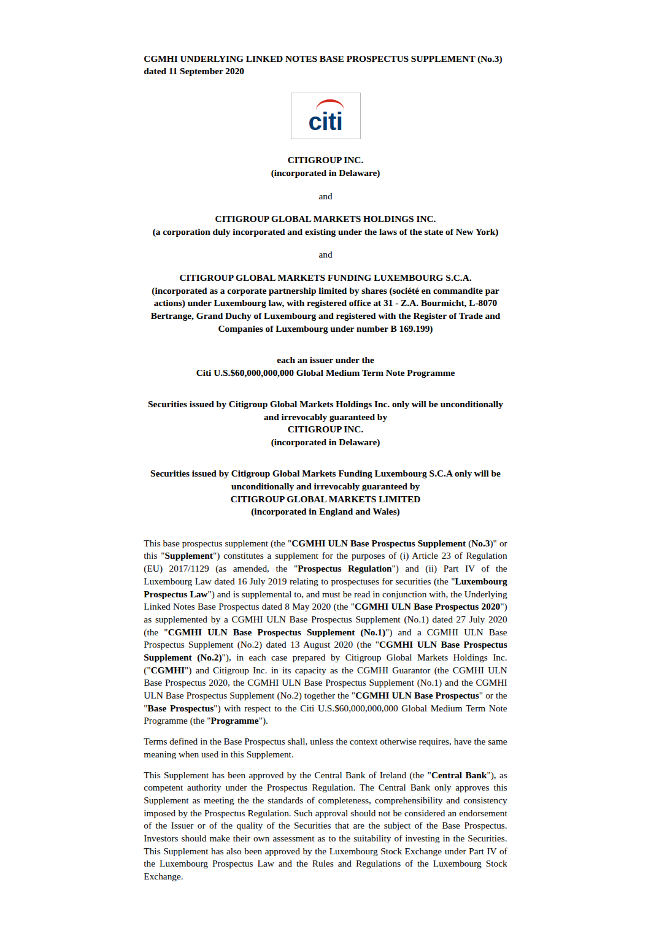CGMHI UNDERLYING LINKED NOTES BASE PROSPECTUS SUPPLEMENT (No.3) dated 11 September 2020
citi
CITIGROUP INC.
(incorporated in Delaware)
and
CITIGROUP GLOBAL MARKETS HOLDINGS INC.
(a corporation duly incorporated and existing under the laws of the state of New York)
and
CITIGROUP GLOBAL MARKETS FUNDING LUXEMBOURG S.C.A.
(incorporated as a corporate partnership limited by shares (société en commandite par actions) under Luxembourg law, with registered office at 31 - Z.A. Bourmicht, L-8070 Bertrange, Grand Duchy of Luxembourg and registered with the Register of Trade and Companies of Luxembourg under number B 169.199)
each an issuer under the
Citi U.S.$60,000,000,000 Global Medium Term Note Programme
Securities issued by Citigroup Global Markets Holdings Inc. only will be unconditionally and irrevocably guaranteed by
CITIGROUP INC.
(incorporated in Delaware)
Securities issued by Citigroup Global Markets Funding Luxembourg S.C.A only will be unconditionally and irrevocably guaranteed by
CITIGROUP GLOBAL MARKETS LIMITED
(incorporated in England and Wales)
This base prospectus supplement (the "CGMHI ULN Base Prospectus Supplement (No.3)" or this "Supplement") constitutes a supplement for the purposes of (i) Article 23 of Regulation (EU) 2017/1129 (as amended, the "Prospectus Regulation") and (ii) Part IV of the Luxembourg Law dated 16 July 2019 relating to prospectuses for securities (the "Luxembourg Prospectus Law") and is supplemental to, and must be read in conjunction with, the Underlying Linked Notes Base Prospectus dated 8 May 2020 (the "CGMHI ULN Base Prospectus 2020") as supplemented by a CGMHI ULN Base Prospectus Supplement (No.1) dated 27 July 2020 (the "CGMHI ULN Base Prospectus Supplement (No.1)") and a CGMHI ULN Base Prospectus Supplement (No.2) dated 13 August 2020 (the "CGMHI ULN Base Prospectus Supplement (No.2)"), in each case prepared by Citigroup Global Markets Holdings Inc. ("CGMHI") and Citigroup Inc. in its capacity as the CGMHI Guarantor (the CGMHI ULN Base Prospectus 2020, the CGMHI ULN Base Prospectus Supplement (No.1) and the CGMHI ULN Base Prospectus Supplement (No.2) together the "CGMHI ULN Base Prospectus" or the "Base Prospectus") with respect to the Citi U.S.$60,000,000,000 Global Medium Term Note Programme (the "Programme").
Terms defined in the Base Prospectus shall, unless the context otherwise requires, have the same meaning when used in this Supplement.
This Supplement has been approved by the Central Bank of Ireland (the "Central Bank"), as competent authority under the Prospectus Regulation. The Central Bank only approves this Supplement as meeting the the standards of completeness, comprehensibility and consistency imposed by the Prospectus Regulation. Such approval should not be considered an endorsement of the Issuer or of the quality of the Securities that are the subject of the Base Prospectus. Investors should make their own assessment as to the suitability of investing in the Securities. This Supplement has also been approved by the Luxembourg Stock Exchange under Part IV of the Luxembourg Prospectus Law and the Rules and Regulations of the Luxembourg Stock Exchange.